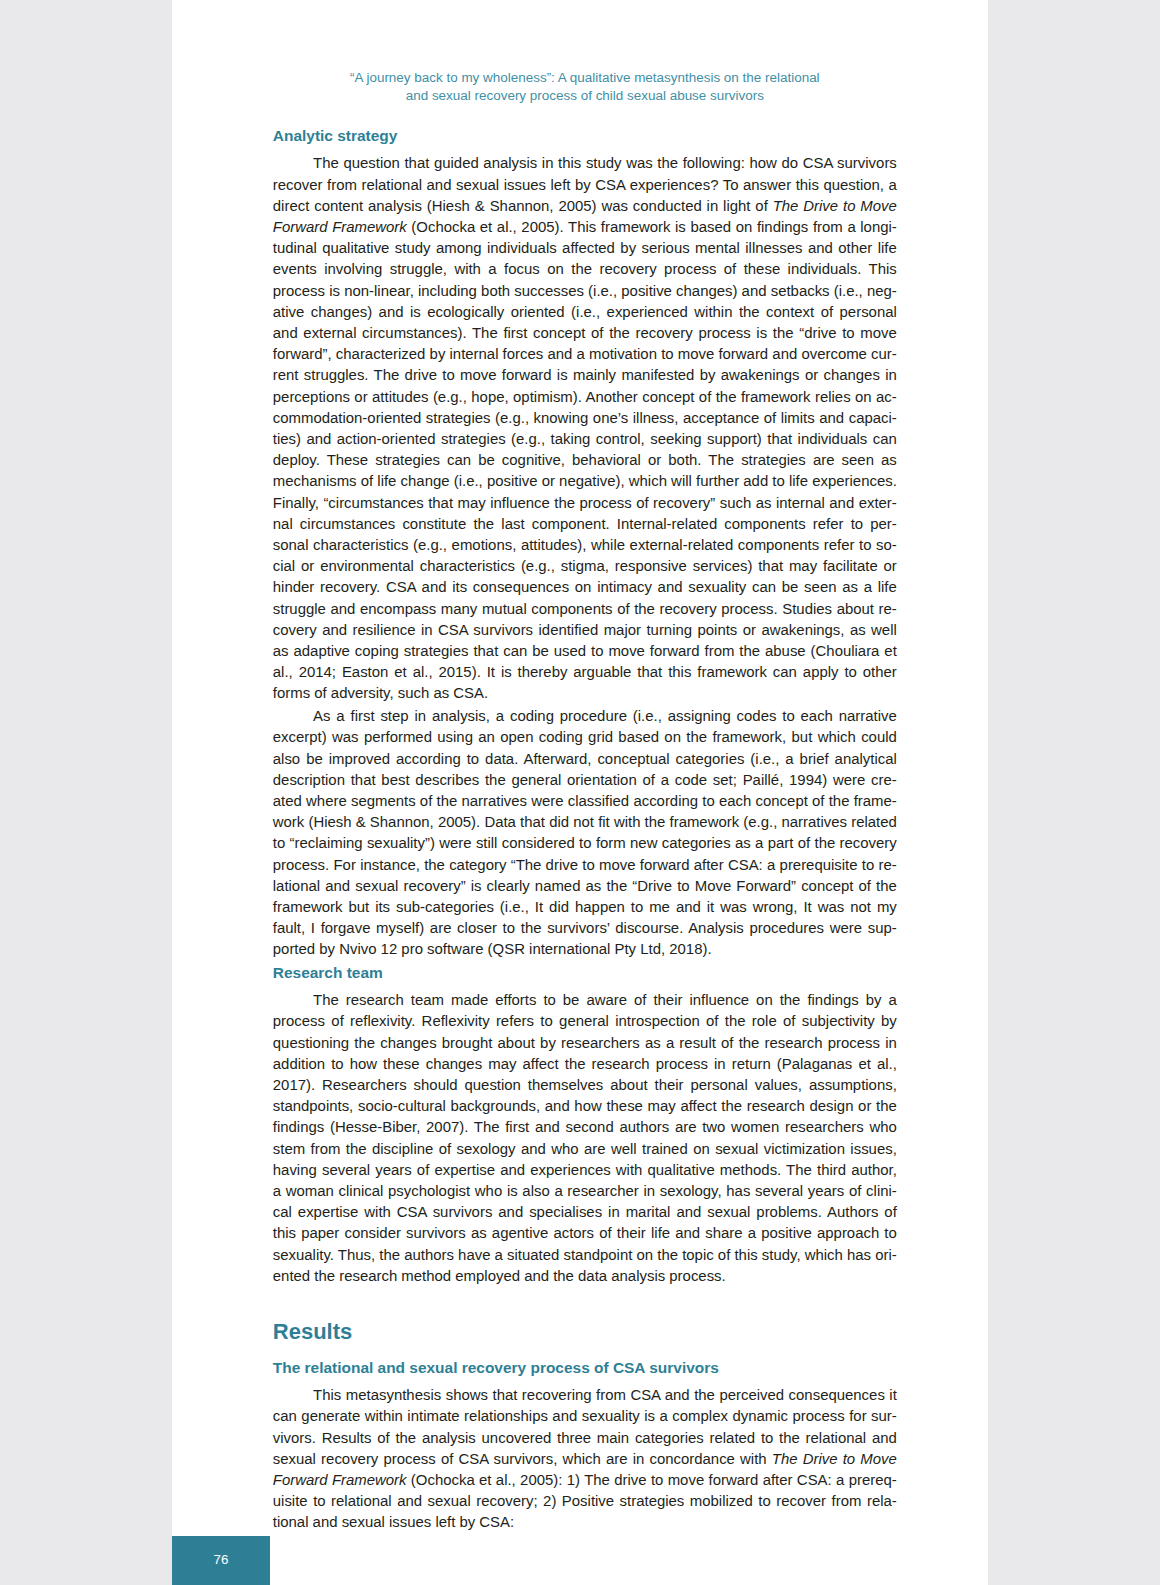“A journey back to my wholeness”: A qualitative metasynthesis on the relational and sexual recovery process of child sexual abuse survivors
Analytic strategy
The question that guided analysis in this study was the following: how do CSA survivors recover from relational and sexual issues left by CSA experiences? To answer this question, a direct content analysis (Hiesh & Shannon, 2005) was conducted in light of The Drive to Move Forward Framework (Ochocka et al., 2005). This framework is based on findings from a longitudinal qualitative study among individuals affected by serious mental illnesses and other life events involving struggle, with a focus on the recovery process of these individuals. This process is non-linear, including both successes (i.e., positive changes) and setbacks (i.e., negative changes) and is ecologically oriented (i.e., experienced within the context of personal and external circumstances). The first concept of the recovery process is the “drive to move forward”, characterized by internal forces and a motivation to move forward and overcome current struggles. The drive to move forward is mainly manifested by awakenings or changes in perceptions or attitudes (e.g., hope, optimism). Another concept of the framework relies on accommodation-oriented strategies (e.g., knowing one’s illness, acceptance of limits and capacities) and action-oriented strategies (e.g., taking control, seeking support) that individuals can deploy. These strategies can be cognitive, behavioral or both. The strategies are seen as mechanisms of life change (i.e., positive or negative), which will further add to life experiences. Finally, “circumstances that may influence the process of recovery” such as internal and external circumstances constitute the last component. Internal-related components refer to personal characteristics (e.g., emotions, attitudes), while external-related components refer to social or environmental characteristics (e.g., stigma, responsive services) that may facilitate or hinder recovery. CSA and its consequences on intimacy and sexuality can be seen as a life struggle and encompass many mutual components of the recovery process. Studies about recovery and resilience in CSA survivors identified major turning points or awakenings, as well as adaptive coping strategies that can be used to move forward from the abuse (Chouliara et al., 2014; Easton et al., 2015). It is thereby arguable that this framework can apply to other forms of adversity, such as CSA.
As a first step in analysis, a coding procedure (i.e., assigning codes to each narrative excerpt) was performed using an open coding grid based on the framework, but which could also be improved according to data. Afterward, conceptual categories (i.e., a brief analytical description that best describes the general orientation of a code set; Paillé, 1994) were created where segments of the narratives were classified according to each concept of the framework (Hiesh & Shannon, 2005). Data that did not fit with the framework (e.g., narratives related to “reclaiming sexuality”) were still considered to form new categories as a part of the recovery process. For instance, the category “The drive to move forward after CSA: a prerequisite to relational and sexual recovery” is clearly named as the “Drive to Move Forward” concept of the framework but its sub-categories (i.e., It did happen to me and it was wrong, It was not my fault, I forgave myself) are closer to the survivors’ discourse. Analysis procedures were supported by Nvivo 12 pro software (QSR international Pty Ltd, 2018).
Research team
The research team made efforts to be aware of their influence on the findings by a process of reflexivity. Reflexivity refers to general introspection of the role of subjectivity by questioning the changes brought about by researchers as a result of the research process in addition to how these changes may affect the research process in return (Palaganas et al., 2017). Researchers should question themselves about their personal values, assumptions, standpoints, socio-cultural backgrounds, and how these may affect the research design or the findings (Hesse-Biber, 2007). The first and second authors are two women researchers who stem from the discipline of sexology and who are well trained on sexual victimization issues, having several years of expertise and experiences with qualitative methods. The third author, a woman clinical psychologist who is also a researcher in sexology, has several years of clinical expertise with CSA survivors and specialises in marital and sexual problems. Authors of this paper consider survivors as agentive actors of their life and share a positive approach to sexuality. Thus, the authors have a situated standpoint on the topic of this study, which has oriented the research method employed and the data analysis process.
Results
The relational and sexual recovery process of CSA survivors
This metasynthesis shows that recovering from CSA and the perceived consequences it can generate within intimate relationships and sexuality is a complex dynamic process for survivors. Results of the analysis uncovered three main categories related to the relational and sexual recovery process of CSA survivors, which are in concordance with The Drive to Move Forward Framework (Ochocka et al., 2005): 1) The drive to move forward after CSA: a prerequisite to relational and sexual recovery; 2) Positive strategies mobilized to recover from relational and sexual issues left by CSA:
76